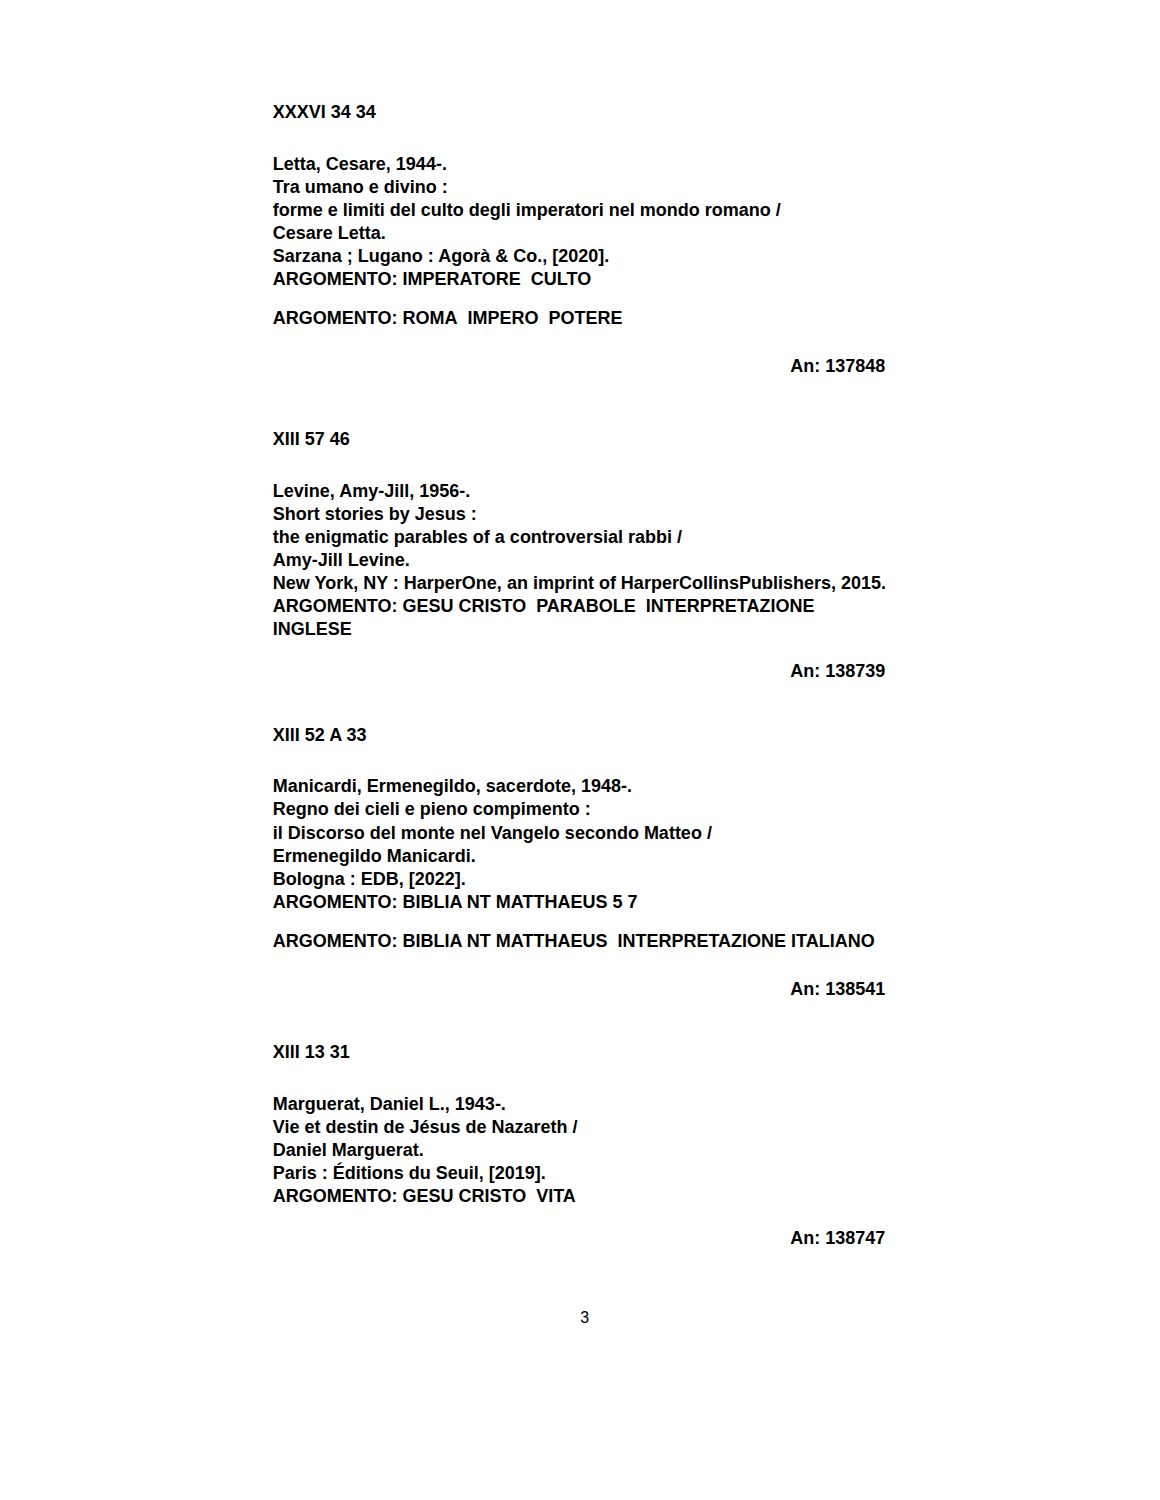XXXVI 34 34
Letta, Cesare, 1944-.
Tra umano e divino :
forme e limiti del culto degli imperatori nel mondo romano /
Cesare Letta.
Sarzana ; Lugano : Agorà & Co., [2020].
ARGOMENTO: IMPERATORE CULTO
ARGOMENTO: ROMA IMPERO POTERE
An: 137848
XIII 57 46
Levine, Amy-Jill, 1956-.
Short stories by Jesus :
the enigmatic parables of a controversial rabbi /
Amy-Jill Levine.
New York, NY : HarperOne, an imprint of HarperCollinsPublishers, 2015.
ARGOMENTO: GESU CRISTO PARABOLE INTERPRETAZIONE INGLESE
An: 138739
XIII 52 A 33
Manicardi, Ermenegildo, sacerdote, 1948-.
Regno dei cieli e pieno compimento :
il Discorso del monte nel Vangelo secondo Matteo /
Ermenegildo Manicardi.
Bologna : EDB, [2022].
ARGOMENTO: BIBLIA NT MATTHAEUS 5 7
ARGOMENTO: BIBLIA NT MATTHAEUS INTERPRETAZIONE ITALIANO
An: 138541
XIII 13 31
Marguerat, Daniel L., 1943-.
Vie et destin de Jésus de Nazareth /
Daniel Marguerat.
Paris : Éditions du Seuil, [2019].
ARGOMENTO: GESU CRISTO VITA
An: 138747
3